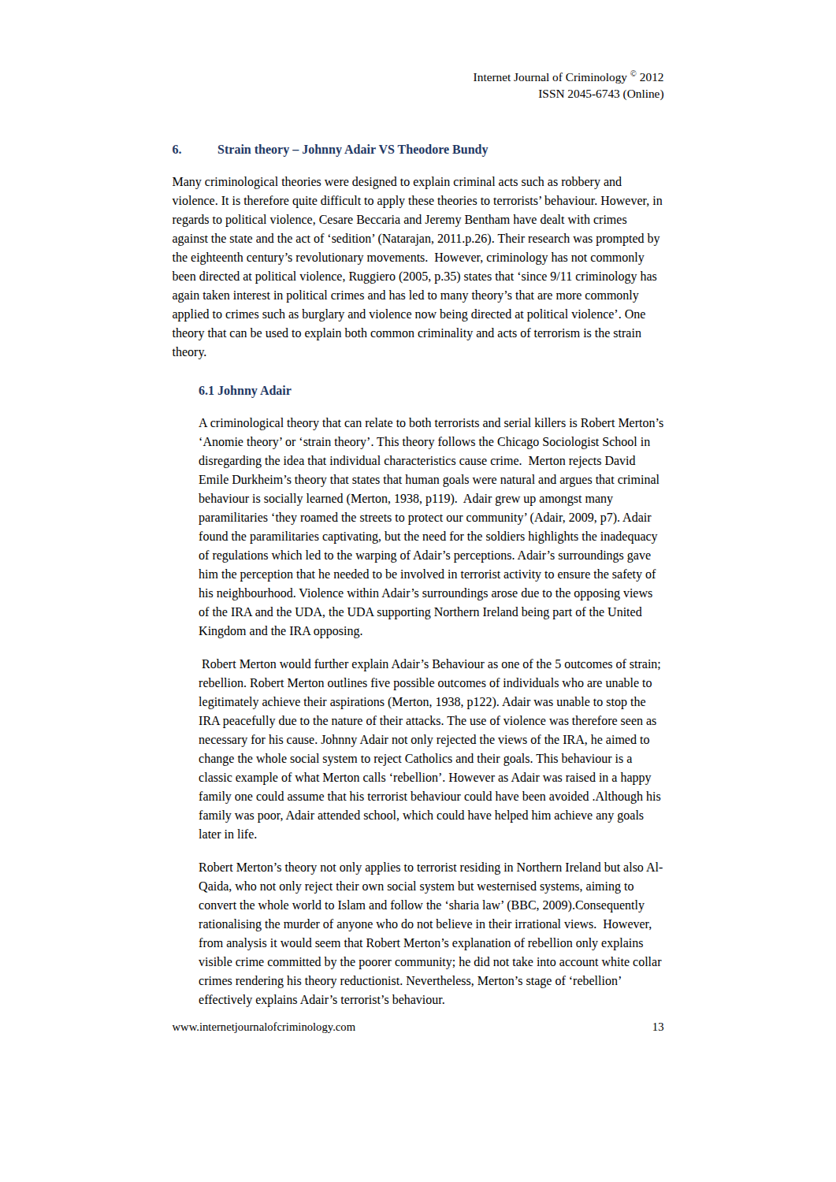Internet Journal of Criminology © 2012
ISSN 2045-6743 (Online)
6. Strain theory – Johnny Adair VS Theodore Bundy
Many criminological theories were designed to explain criminal acts such as robbery and violence. It is therefore quite difficult to apply these theories to terrorists’ behaviour. However, in regards to political violence, Cesare Beccaria and Jeremy Bentham have dealt with crimes against the state and the act of ‘sedition’ (Natarajan, 2011.p.26). Their research was prompted by the eighteenth century’s revolutionary movements. However, criminology has not commonly been directed at political violence, Ruggiero (2005, p.35) states that ‘since 9/11 criminology has again taken interest in political crimes and has led to many theory’s that are more commonly applied to crimes such as burglary and violence now being directed at political violence’. One theory that can be used to explain both common criminality and acts of terrorism is the strain theory.
6.1 Johnny Adair
A criminological theory that can relate to both terrorists and serial killers is Robert Merton’s ‘Anomie theory’ or ‘strain theory’. This theory follows the Chicago Sociologist School in disregarding the idea that individual characteristics cause crime. Merton rejects David Emile Durkheim’s theory that states that human goals were natural and argues that criminal behaviour is socially learned (Merton, 1938, p119). Adair grew up amongst many paramilitaries ‘they roamed the streets to protect our community’ (Adair, 2009, p7). Adair found the paramilitaries captivating, but the need for the soldiers highlights the inadequacy of regulations which led to the warping of Adair’s perceptions. Adair’s surroundings gave him the perception that he needed to be involved in terrorist activity to ensure the safety of his neighbourhood. Violence within Adair’s surroundings arose due to the opposing views of the IRA and the UDA, the UDA supporting Northern Ireland being part of the United Kingdom and the IRA opposing.
Robert Merton would further explain Adair’s Behaviour as one of the 5 outcomes of strain; rebellion. Robert Merton outlines five possible outcomes of individuals who are unable to legitimately achieve their aspirations (Merton, 1938, p122). Adair was unable to stop the IRA peacefully due to the nature of their attacks. The use of violence was therefore seen as necessary for his cause. Johnny Adair not only rejected the views of the IRA, he aimed to change the whole social system to reject Catholics and their goals. This behaviour is a classic example of what Merton calls ‘rebellion’. However as Adair was raised in a happy family one could assume that his terrorist behaviour could have been avoided .Although his family was poor, Adair attended school, which could have helped him achieve any goals later in life.
Robert Merton’s theory not only applies to terrorist residing in Northern Ireland but also Al-Qaida, who not only reject their own social system but westernised systems, aiming to convert the whole world to Islam and follow the ‘sharia law’ (BBC, 2009).Consequently rationalising the murder of anyone who do not believe in their irrational views. However, from analysis it would seem that Robert Merton’s explanation of rebellion only explains visible crime committed by the poorer community; he did not take into account white collar crimes rendering his theory reductionist. Nevertheless, Merton’s stage of ‘rebellion’ effectively explains Adair’s terrorist’s behaviour.
www.internetjournalofcriminology.com 13